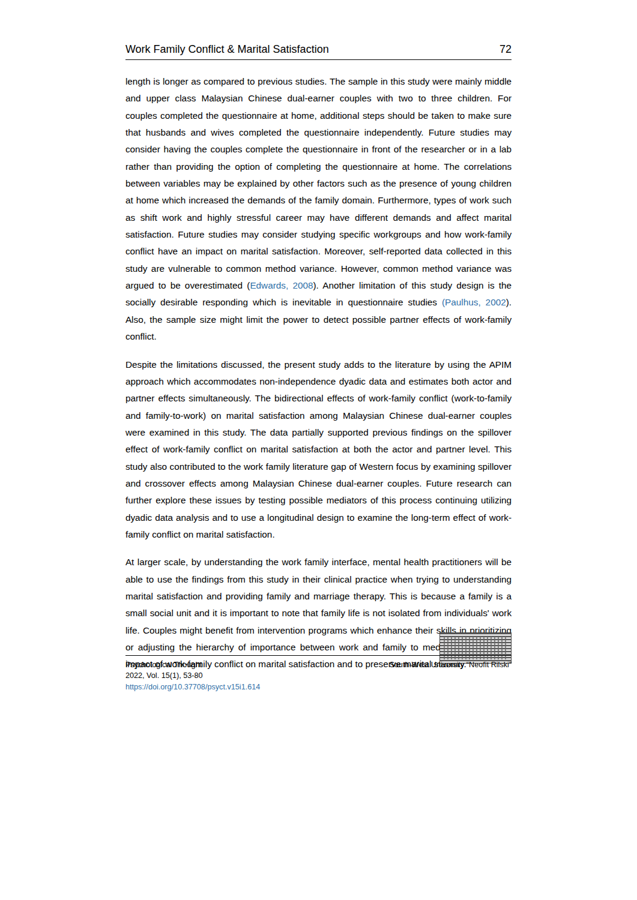Work Family Conflict & Marital Satisfaction 72
length is longer as compared to previous studies. The sample in this study were mainly middle and upper class Malaysian Chinese dual-earner couples with two to three children. For couples completed the questionnaire at home, additional steps should be taken to make sure that husbands and wives completed the questionnaire independently. Future studies may consider having the couples complete the questionnaire in front of the researcher or in a lab rather than providing the option of completing the questionnaire at home. The correlations between variables may be explained by other factors such as the presence of young children at home which increased the demands of the family domain. Furthermore, types of work such as shift work and highly stressful career may have different demands and affect marital satisfaction. Future studies may consider studying specific workgroups and how work-family conflict have an impact on marital satisfaction. Moreover, self-reported data collected in this study are vulnerable to common method variance. However, common method variance was argued to be overestimated (Edwards, 2008). Another limitation of this study design is the socially desirable responding which is inevitable in questionnaire studies (Paulhus, 2002). Also, the sample size might limit the power to detect possible partner effects of work-family conflict.
Despite the limitations discussed, the present study adds to the literature by using the APIM approach which accommodates non-independence dyadic data and estimates both actor and partner effects simultaneously. The bidirectional effects of work-family conflict (work-to-family and family-to-work) on marital satisfaction among Malaysian Chinese dual-earner couples were examined in this study. The data partially supported previous findings on the spillover effect of work-family conflict on marital satisfaction at both the actor and partner level. This study also contributed to the work family literature gap of Western focus by examining spillover and crossover effects among Malaysian Chinese dual-earner couples. Future research can further explore these issues by testing possible mediators of this process continuing utilizing dyadic data analysis and to use a longitudinal design to examine the long-term effect of work-family conflict on marital satisfaction.
At larger scale, by understanding the work family interface, mental health practitioners will be able to use the findings from this study in their clinical practice when trying to understanding marital satisfaction and providing family and marriage therapy. This is because a family is a small social unit and it is important to note that family life is not isolated from individuals' work life. Couples might benefit from intervention programs which enhance their skills in prioritizing or adjusting the hierarchy of importance between work and family to mediate the negative impact of work-family conflict on marital satisfaction and to preserve marital stability.
Psychological Thought
2022, Vol. 15(1), 53-80
https://doi.org/10.37708/psyct.v15i1.614
South-West University “Neofit Rilski”